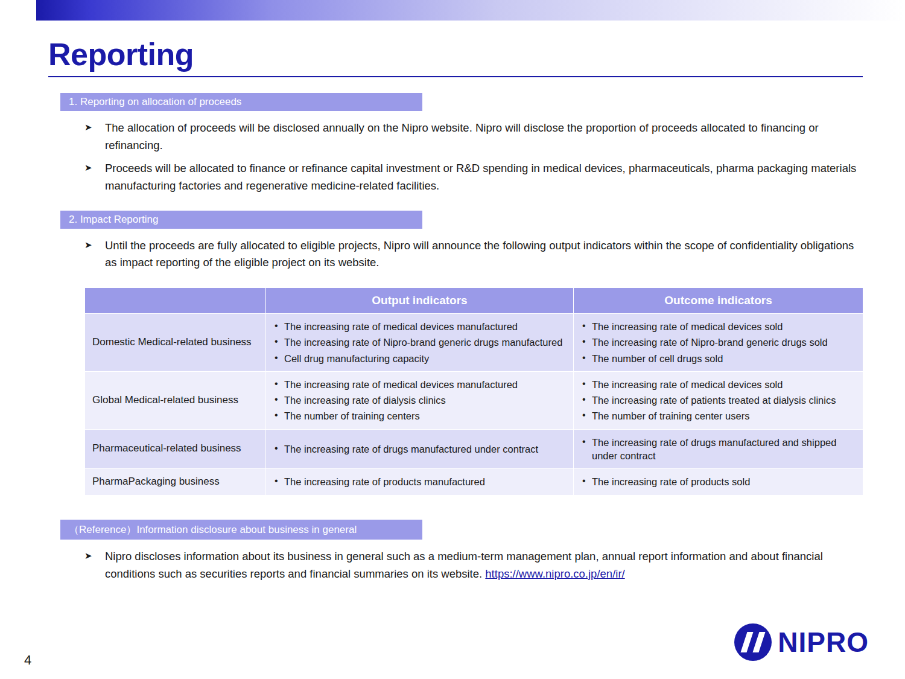Reporting
1. Reporting on allocation of proceeds
The allocation of proceeds will be disclosed annually on the Nipro website. Nipro will disclose the proportion of proceeds allocated to financing or refinancing.
Proceeds will be allocated to finance or refinance capital investment or R&D spending in medical devices, pharmaceuticals, pharma packaging materials manufacturing factories and regenerative medicine-related facilities.
2. Impact Reporting
Until the proceeds are fully allocated to eligible projects, Nipro will announce the following output indicators within the scope of confidentiality obligations as impact reporting of the eligible project on its website.
| | Output indicators | Outcome indicators |
| --- | --- | --- |
| Domestic Medical-related business | The increasing rate of medical devices manufactured The increasing rate of Nipro-brand generic drugs manufactured Cell drug manufacturing capacity | The increasing rate of medical devices sold The increasing rate of Nipro-brand generic drugs sold The number of cell drugs sold |
| Global Medical-related business | The increasing rate of medical devices manufactured The increasing rate of dialysis clinics The number of training centers | The increasing rate of medical devices sold The increasing rate of patients treated at dialysis clinics The number of training center users |
| Pharmaceutical-related business | The increasing rate of drugs manufactured under contract | The increasing rate of drugs manufactured and shipped under contract |
| PharmaPackaging business | The increasing rate of products manufactured | The increasing rate of products sold |
（Reference）Information disclosure about business in general
Nipro discloses information about its business in general such as a medium-term management plan, annual report information and about financial conditions such as securities reports and financial summaries on its website. https://www.nipro.co.jp/en/ir/
4
NIPRO